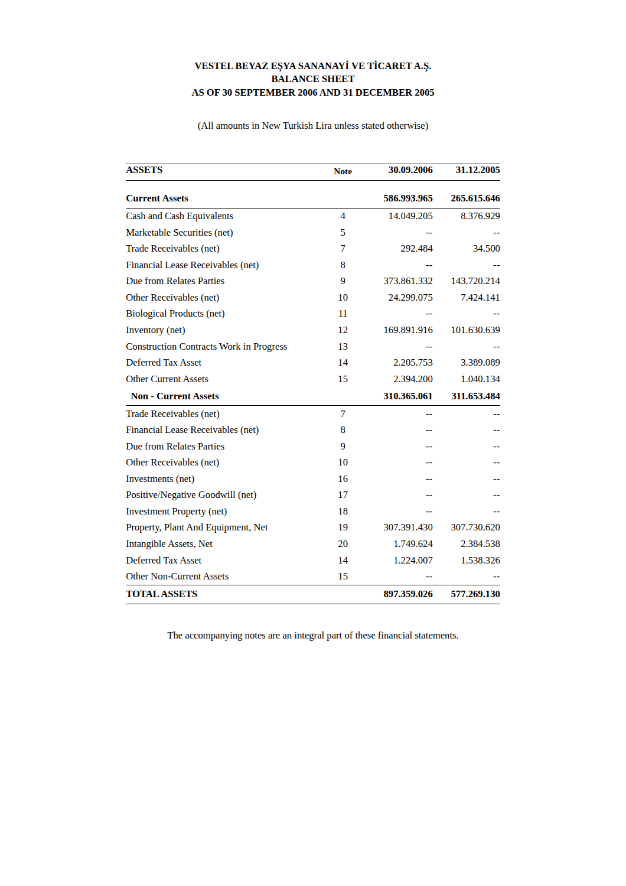VESTEL BEYAZ EŞYA SANANAYİ VE TİCARET A.Ş. BALANCE SHEET AS OF 30 SEPTEMBER 2006 AND 31 DECEMBER 2005
(All amounts in New Turkish Lira unless stated otherwise)
| ASSETS | Note | 30.09.2006 | 31.12.2005 |
| Current Assets | | 586.993.965 | 265.615.646 |
| Cash and Cash Equivalents | 4 | 14.049.205 | 8.376.929 |
| Marketable Securities (net) | 5 | -- | -- |
| Trade Receivables (net) | 7 | 292.484 | 34.500 |
| Financial Lease Receivables (net) | 8 | -- | -- |
| Due from Relates Parties | 9 | 373.861.332 | 143.720.214 |
| Other Receivables (net) | 10 | 24.299.075 | 7.424.141 |
| Biological Products (net) | 11 | -- | -- |
| Inventory (net) | 12 | 169.891.916 | 101.630.639 |
| Construction Contracts Work in Progress | 13 | -- | -- |
| Deferred Tax Asset | 14 | 2.205.753 | 3.389.089 |
| Other Current Assets | 15 | 2.394.200 | 1.040.134 |
| Non - Current Assets | | 310.365.061 | 311.653.484 |
| Trade Receivables (net) | 7 | -- | -- |
| Financial Lease Receivables (net) | 8 | -- | -- |
| Due from Relates Parties | 9 | -- | -- |
| Other Receivables (net) | 10 | -- | -- |
| Investments (net) | 16 | -- | -- |
| Positive/Negative Goodwill (net) | 17 | -- | -- |
| Investment Property (net) | 18 | -- | -- |
| Property, Plant And Equipment, Net | 19 | 307.391.430 | 307.730.620 |
| Intangible Assets, Net | 20 | 1.749.624 | 2.384.538 |
| Deferred Tax Asset | 14 | 1.224.007 | 1.538.326 |
| Other Non-Current Assets | 15 | -- | -- |
| TOTAL ASSETS | | 897.359.026 | 577.269.130 |
The accompanying notes are an integral part of these financial statements.